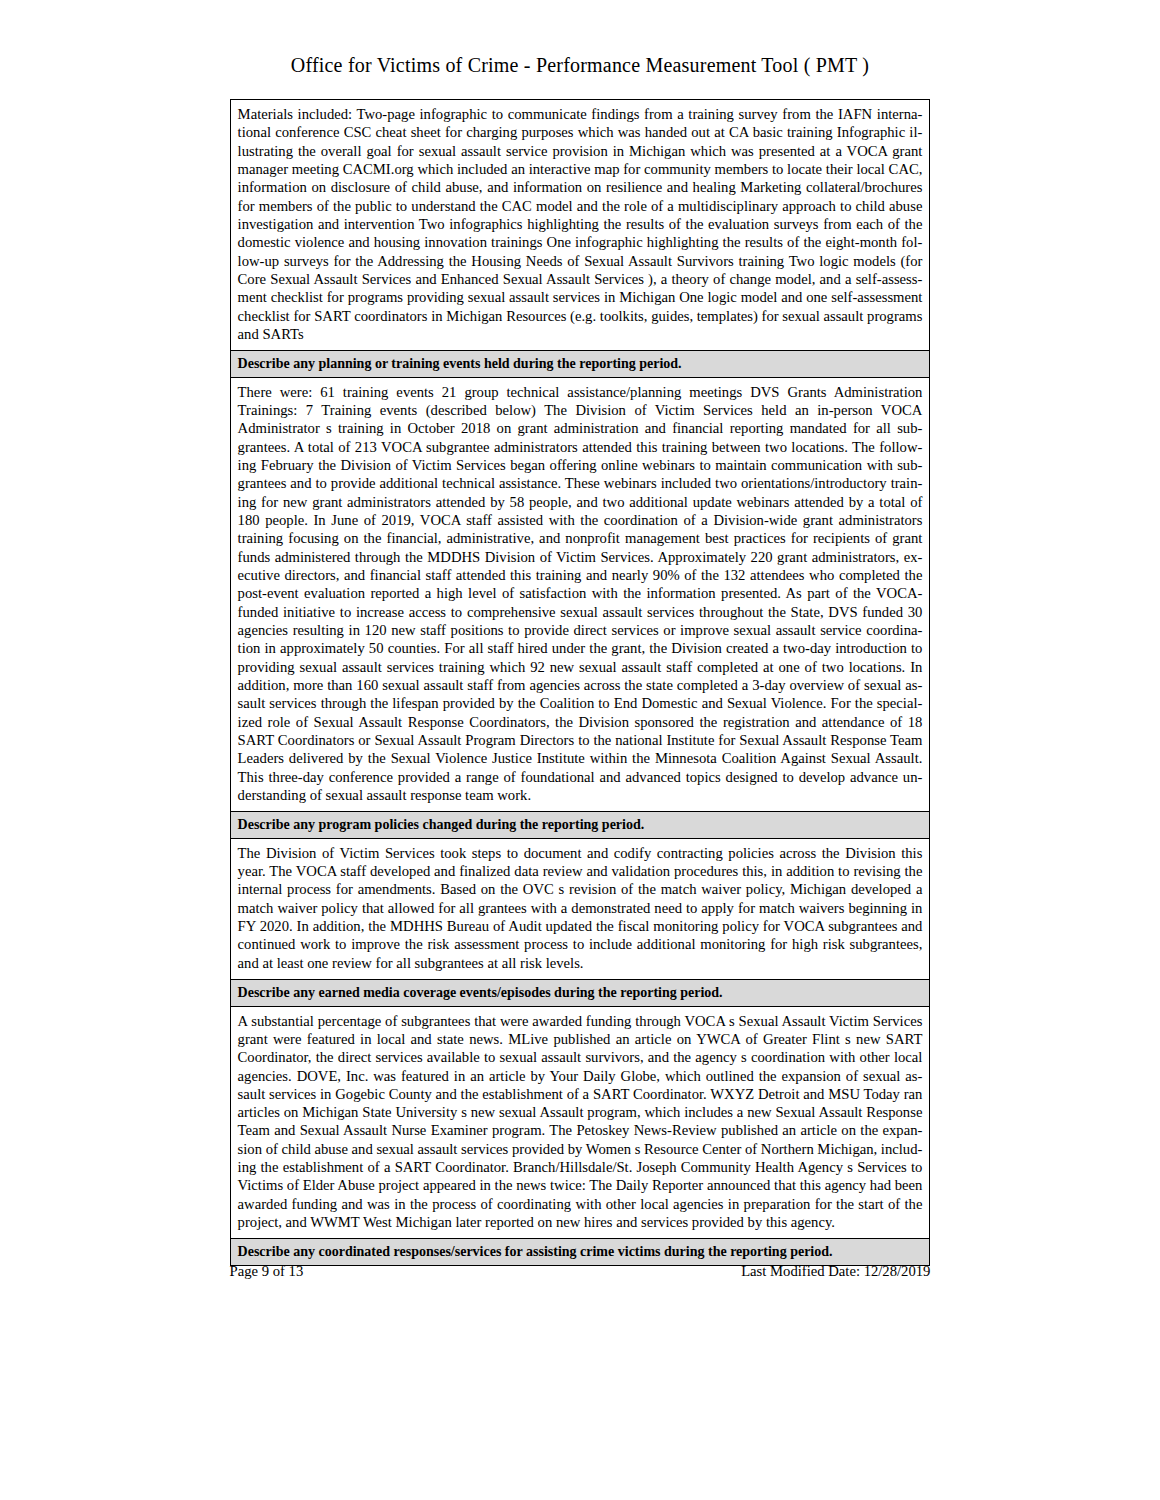Office for Victims of Crime - Performance Measurement Tool ( PMT )
Materials included: Two-page infographic to communicate findings from a training survey from the IAFN international conference CSC cheat sheet for charging purposes which was handed out at CA basic training Infographic illustrating the overall goal for sexual assault service provision in Michigan which was presented at a VOCA grant manager meeting CACMI.org which included an interactive map for community members to locate their local CAC, information on disclosure of child abuse, and information on resilience and healing Marketing collateral/brochures for members of the public to understand the CAC model and the role of a multidisciplinary approach to child abuse investigation and intervention Two infographics highlighting the results of the evaluation surveys from each of the domestic violence and housing innovation trainings One infographic highlighting the results of the eight-month follow-up surveys for the Addressing the Housing Needs of Sexual Assault Survivors training Two logic models (for Core Sexual Assault Services and Enhanced Sexual Assault Services ), a theory of change model, and a self-assessment checklist for programs providing sexual assault services in Michigan One logic model and one self-assessment checklist for SART coordinators in Michigan Resources (e.g. toolkits, guides, templates) for sexual assault programs and SARTs
Describe any planning or training events held during the reporting period.
There were: 61 training events 21 group technical assistance/planning meetings DVS Grants Administration Trainings: 7 Training events (described below) The Division of Victim Services held an in-person VOCA Administrator s training in October 2018 on grant administration and financial reporting mandated for all subgrantees. A total of 213 VOCA subgrantee administrators attended this training between two locations. The following February the Division of Victim Services began offering online webinars to maintain communication with subgrantees and to provide additional technical assistance. These webinars included two orientations/introductory training for new grant administrators attended by 58 people, and two additional update webinars attended by a total of 180 people. In June of 2019, VOCA staff assisted with the coordination of a Division-wide grant administrators training focusing on the financial, administrative, and nonprofit management best practices for recipients of grant funds administered through the MDDHS Division of Victim Services. Approximately 220 grant administrators, executive directors, and financial staff attended this training and nearly 90% of the 132 attendees who completed the post-event evaluation reported a high level of satisfaction with the information presented. As part of the VOCA-funded initiative to increase access to comprehensive sexual assault services throughout the State, DVS funded 30 agencies resulting in 120 new staff positions to provide direct services or improve sexual assault service coordination in approximately 50 counties. For all staff hired under the grant, the Division created a two-day introduction to providing sexual assault services training which 92 new sexual assault staff completed at one of two locations. In addition, more than 160 sexual assault staff from agencies across the state completed a 3-day overview of sexual assault services through the lifespan provided by the Coalition to End Domestic and Sexual Violence. For the specialized role of Sexual Assault Response Coordinators, the Division sponsored the registration and attendance of 18 SART Coordinators or Sexual Assault Program Directors to the national Institute for Sexual Assault Response Team Leaders delivered by the Sexual Violence Justice Institute within the Minnesota Coalition Against Sexual Assault. This three-day conference provided a range of foundational and advanced topics designed to develop advance understanding of sexual assault response team work.
Describe any program policies changed during the reporting period.
The Division of Victim Services took steps to document and codify contracting policies across the Division this year. The VOCA staff developed and finalized data review and validation procedures this, in addition to revising the internal process for amendments. Based on the OVC s revision of the match waiver policy, Michigan developed a match waiver policy that allowed for all grantees with a demonstrated need to apply for match waivers beginning in FY 2020. In addition, the MDHHS Bureau of Audit updated the fiscal monitoring policy for VOCA subgrantees and continued work to improve the risk assessment process to include additional monitoring for high risk subgrantees, and at least one review for all subgrantees at all risk levels.
Describe any earned media coverage events/episodes during the reporting period.
A substantial percentage of subgrantees that were awarded funding through VOCA s Sexual Assault Victim Services grant were featured in local and state news. MLive published an article on YWCA of Greater Flint s new SART Coordinator, the direct services available to sexual assault survivors, and the agency s coordination with other local agencies. DOVE, Inc. was featured in an article by Your Daily Globe, which outlined the expansion of sexual assault services in Gogebic County and the establishment of a SART Coordinator. WXYZ Detroit and MSU Today ran articles on Michigan State University s new sexual Assault program, which includes a new Sexual Assault Response Team and Sexual Assault Nurse Examiner program. The Petoskey News-Review published an article on the expansion of child abuse and sexual assault services provided by Women s Resource Center of Northern Michigan, including the establishment of a SART Coordinator. Branch/Hillsdale/St. Joseph Community Health Agency s Services to Victims of Elder Abuse project appeared in the news twice: The Daily Reporter announced that this agency had been awarded funding and was in the process of coordinating with other local agencies in preparation for the start of the project, and WWMT West Michigan later reported on new hires and services provided by this agency.
Describe any coordinated responses/services for assisting crime victims during the reporting period.
Page 9 of 13 Last Modified Date: 12/28/2019